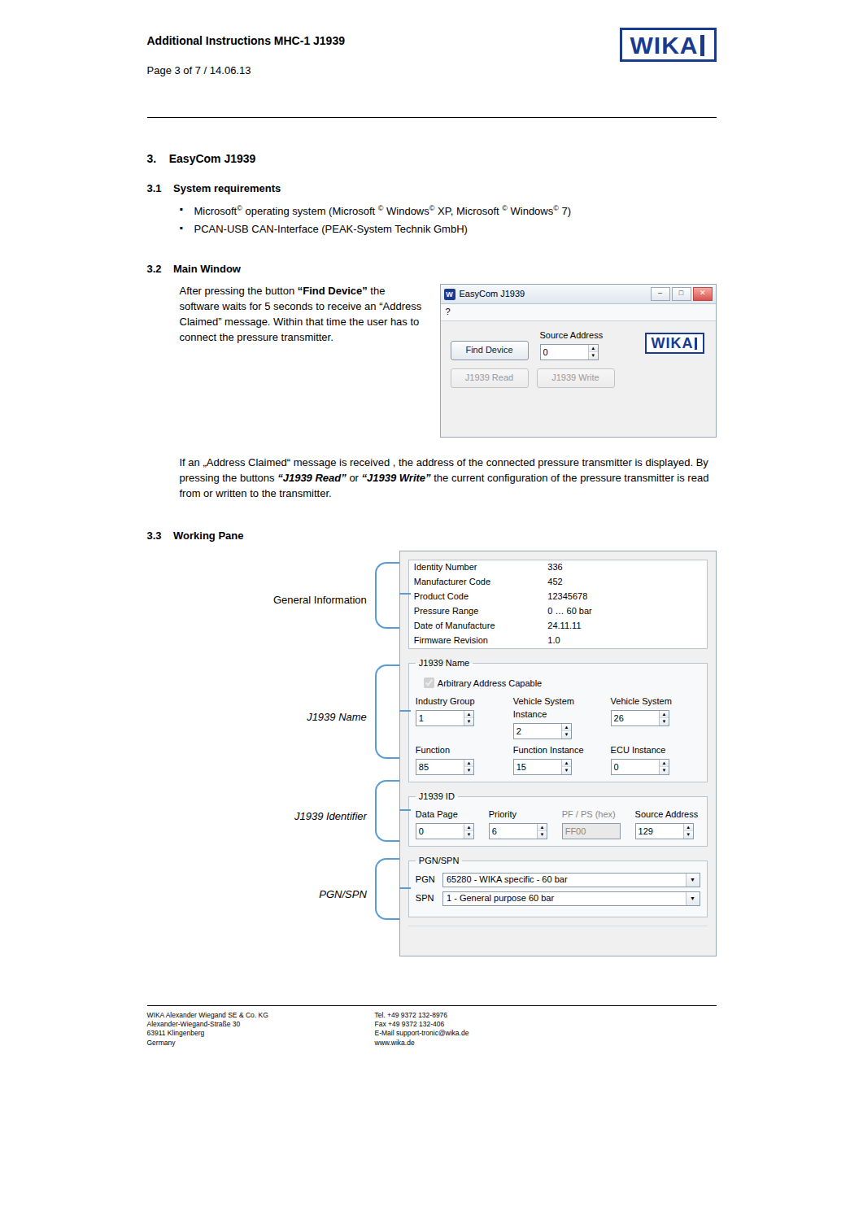Additional Instructions MHC-1 J1939
Page 3 of 7 / 14.06.13
WIKA
3. EasyCom J1939
3.1 System requirements
Microsoft© operating system (Microsoft © Windows© XP, Microsoft © Windows© 7)
PCAN-USB CAN-Interface (PEAK-System Technik GmbH)
3.2 Main Window
After pressing the button “Find Device” the software waits for 5 seconds to receive an “Address Claimed” message. Within that time the user has to connect the pressure transmitter.
W
EasyCom J1939
–
□
✕
?
Find Device
Source Address
▲▼
J1939 Read
J1939 Write
WIKA
If an „Address Claimed“ message is received , the address of the connected pressure transmitter is displayed. By pressing the buttons “J1939 Read” or “J1939 Write” the current configuration of the pressure transmitter is read from or written to the transmitter.
3.3 Working Pane
General Information
J1939 Name
J1939 Identifier
PGN/SPN
| Identity Number | 336 |
| Manufacturer Code | 452 |
| Product Code | 12345678 |
| Pressure Range | 0 … 60 bar |
| Date of Manufacture | 24.11.11 |
| Firmware Revision | 1.0 |
J1939 Name
Arbitrary Address Capable
Industry Group
▲▼
Vehicle System Instance
▲▼
Vehicle System
▲▼
Function
▲▼
Function Instance
▲▼
ECU Instance
▲▼
J1939 ID
Data Page
▲▼
Priority
▲▼
PF / PS (hex)
Source Address
▲▼
PGN/SPN
PGN
65280 - WIKA specific - 60 bar▼
SPN
1 - General purpose 60 bar▼
| WIKA Alexander Wiegand SE & Co. KG Alexander-Wiegand-Straße 30 63911 Klingenberg Germany | Tel. +49 9372 132-8976 Fax +49 9372 132-406 E-Mail support-tronic@wika.de www.wika.de |